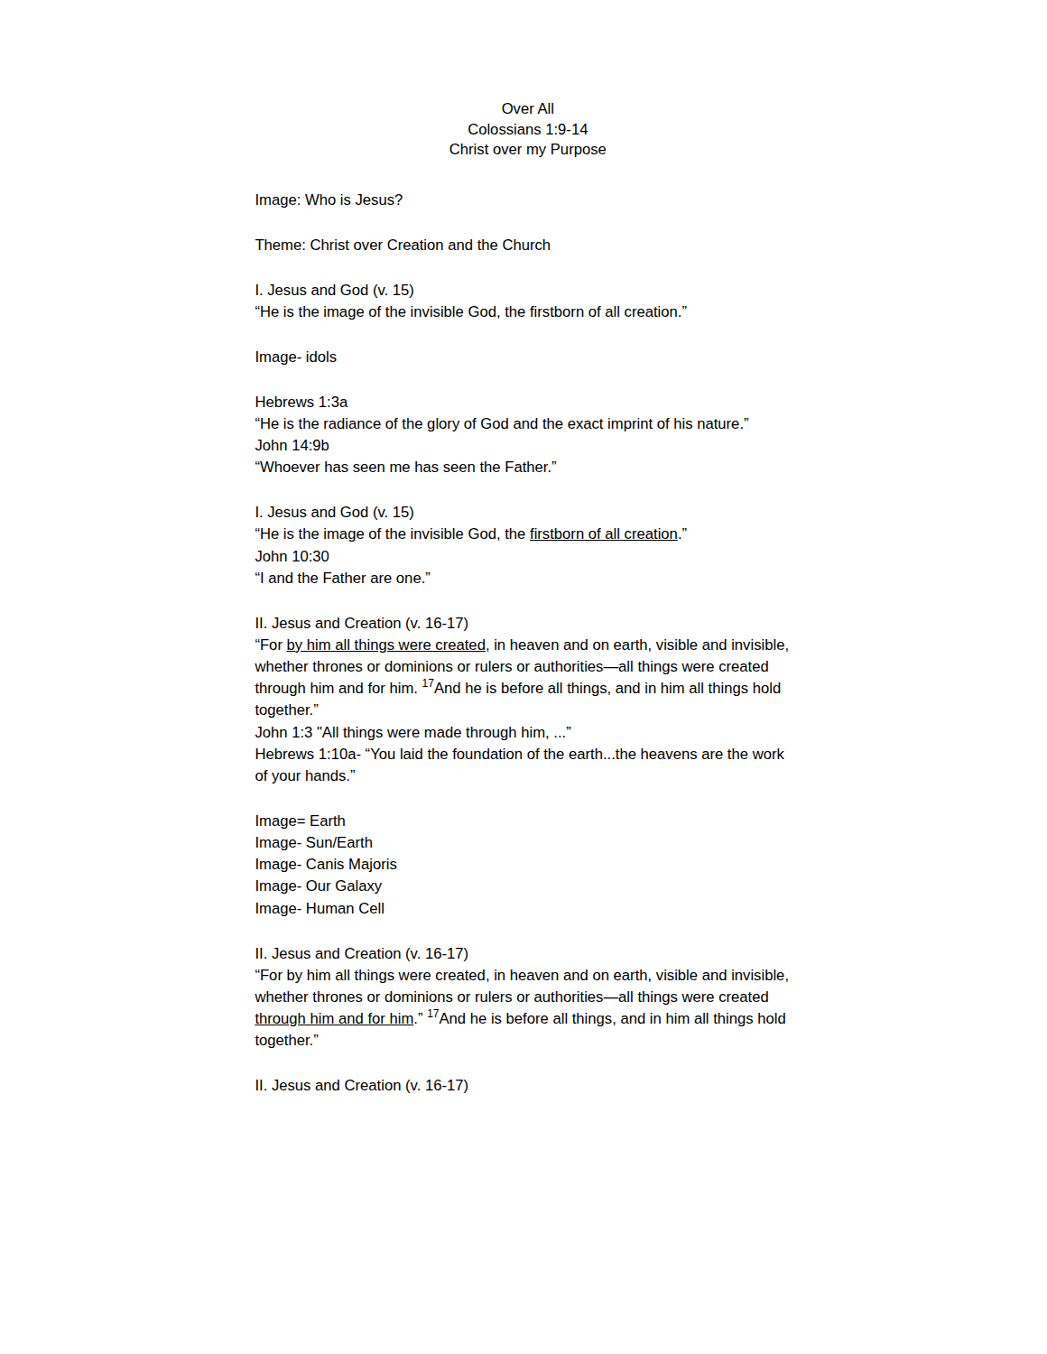Over All
Colossians 1:9-14
Christ over my Purpose
Image: Who is Jesus?
Theme: Christ over Creation and the Church
I. Jesus and God (v. 15)
“He is the image of the invisible God, the firstborn of all creation.”
Image- idols
Hebrews 1:3a
“He is the radiance of the glory of God and the exact imprint of his nature.”
John 14:9b
“Whoever has seen me has seen the Father.”
I. Jesus and God (v. 15)
“He is the image of the invisible God, the firstborn of all creation.”
John 10:30
“I and the Father are one.”
II. Jesus and Creation (v. 16-17)
“For by him all things were created, in heaven and on earth, visible and invisible, whether thrones or dominions or rulers or authorities—all things were created through him and for him. 17And he is before all things, and in him all things hold together.”
John 1:3 "All things were made through him, ...”
Hebrews 1:10a- “You laid the foundation of the earth...the heavens are the work of your hands.”
Image= Earth
Image- Sun/Earth
Image- Canis Majoris
Image- Our Galaxy
Image- Human Cell
II. Jesus and Creation (v. 16-17)
“For by him all things were created, in heaven and on earth, visible and invisible, whether thrones or dominions or rulers or authorities—all things were created through him and for him.” 17And he is before all things, and in him all things hold together.”
II. Jesus and Creation (v. 16-17)